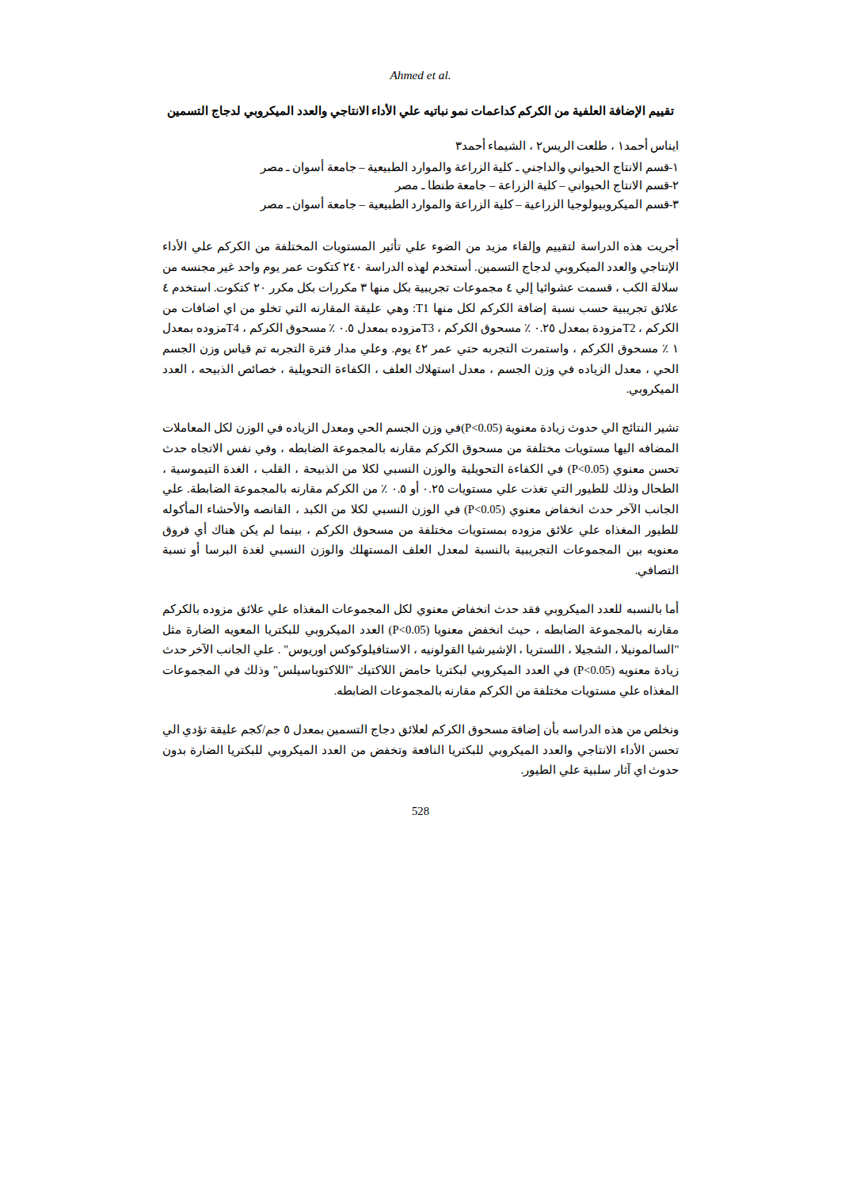Ahmed et al.
تقييم الإضافة العلفية من الكركم كداعمات نمو نباتيه علي الأداء الانتاجي والعدد الميكروبي لدجاج التسمين
ايناس أحمد١ ، طلعت الريس٢ ، الشيماء أحمد٣
١-قسم الانتاج الحيواني والداجني ـ كلية الزراعة والموارد الطبيعية – جامعة أسوان ـ مصر
٢-قسم الانتاج الحيواني – كلية الزراعة – جامعة طنطا ـ مصر
٣-قسم الميكروبيولوجيا الزراعية – كلية الزراعة والموارد الطبيعية – جامعة أسوان ـ مصر
أجريت هذه الدراسة لتقييم وإلقاء مزيد من الضوء علي تأثير المستويات المختلفة من الكركم علي الأداء الإنتاجي والعدد الميكروبي لدجاج التسمين. أستخدم لهذه الدراسة ٢٤٠ كتكوت عمر يوم واحد غير مجنسه من سلالة الكب ، قسمت عشوائيا إلي ٤ مجموعات تجريبية بكل منها ٣ مكررات بكل مكرر ٢٠ كتكوت. استخدم ٤ علائق تجريبية حسب نسبة إضافة الكركم لكل منها T1: وهي عليقة المقارنه التي تخلو من اي اضافات من الكركم ، T2مزودة بمعدل ٠.٢٥ ٪ مسحوق الكركم ، T3مزوده بمعدل ٠.٥ ٪ مسحوق الكركم ، T4مزوده بمعدل ١ ٪ مسحوق الكركم ، واستمرت التجربه حتي عمر ٤٢ يوم. وعلي مدار فترة التجربه تم قياس وزن الجسم الحي ، معدل الزياده في وزن الجسم ، معدل استهلاك العلف ، الكفاءة التحويلية ، خصائص الذبيحه ، العدد الميكروبي.
تشير النتائج الي حدوث زيادة معنوية (P<0.05)في وزن الجسم الحي ومعدل الزياده في الوزن لكل المعاملات المضافه اليها مستويات مختلفة من مسحوق الكركم مقارنه بالمجموعة الضابطه ، وفي نفس الاتجاه حدث تحسن معنوي (P<0.05) في الكفاءة التحويلية والوزن النسبي لكلا من الذبيحة ، القلب ، الغدة التيموسية ، الطحال وذلك للطيور التي تغذت علي مستويات ٠.٢٥ أو ٠.٥ ٪ من الكركم مقارنه بالمجموعة الضابطة. علي الجانب الآخر حدث انخفاض معنوي (P<0.05) في الوزن النسبي لكلا من الكبد ، القانصه والأحشاء المأكوله للطيور المغذاه علي علائق مزوده بمستويات مختلفة من مسحوق الكركم ، بينما لم يكن هناك أي فروق معنويه بين المجموعات التجريبية بالنسبة لمعدل العلف المستهلك والوزن النسبي لغدة البرسا أو نسبة التصافي.
أما بالنسبه للعدد الميكروبي فقد حدث انخفاض معنوي لكل المجموعات المغذاه علي علائق مزوده بالكركم مقارنه بالمجموعة الضابطه ، حيث انخفض معنويا (P<0.05) العدد الميكروبي للبكتريا المعويه الضارة مثل "السالمونيلا ، الشجيلا ، اللستريا ، الإشيرشيا القولونيه ، الاستافيلوكوكس اوريوس" . علي الجانب الآخر حدث زيادة معنويه (P<0.05) في العدد الميكروبي لبكتريا حامض اللاكتيك "اللاكتوباسيلس" وذلك في المجموعات المغذاه علي مستويات مختلفة من الكركم مقارنه بالمجموعات الضابطه.
ونخلص من هذه الدراسه بأن إضافة مسحوق الكركم لعلائق دجاج التسمين بمعدل ٥ جم/كجم عليقة تؤدي الي تحسن الأداء الانتاجي والعدد الميكروبي للبكتريا النافعة وتخفض من العدد الميكروبي للبكتريا الضارة بدون حدوث اي آثار سلبية علي الطيور.
528